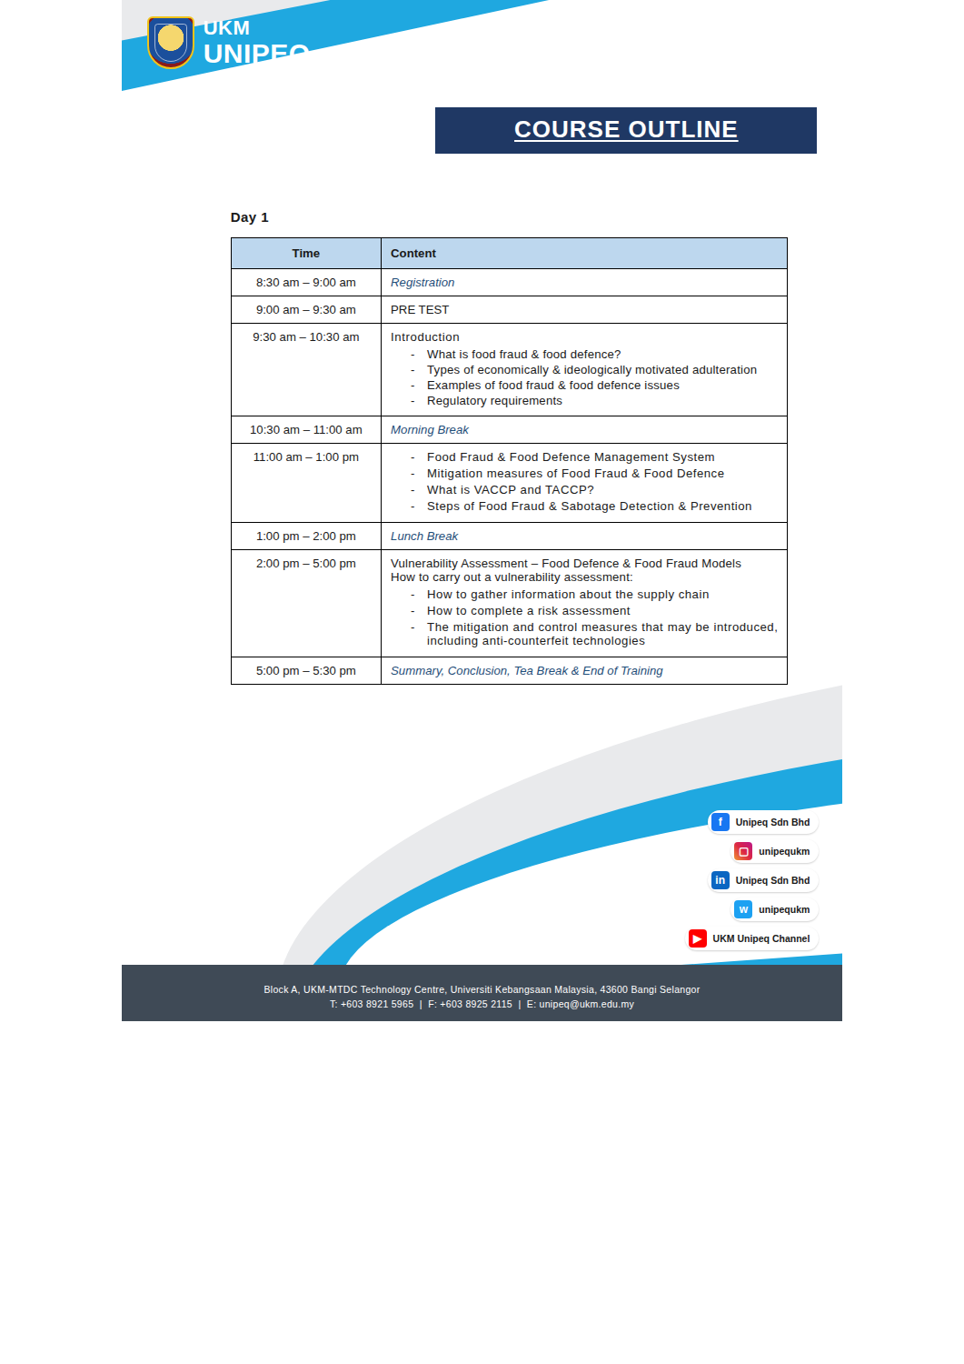UKM UNIPEQ
COURSE OUTLINE
Day 1
| Time | Content |
| --- | --- |
| 8:30 am – 9:00 am | Registration |
| 9:00 am – 9:30 am | PRE TEST |
| 9:30 am – 10:30 am | Introduction What is food fraud & food defence? Types of economically & ideologically motivated adulteration Examples of food fraud & food defence issues Regulatory requirements |
| 10:30 am – 11:00 am | Morning Break |
| 11:00 am – 1:00 pm | Food Fraud & Food Defence Management System Mitigation measures of Food Fraud & Food Defence What is VACCP and TACCP? Steps of Food Fraud & Sabotage Detection & Prevention |
| 1:00 pm – 2:00 pm | Lunch Break |
| 2:00 pm – 5:00 pm | Vulnerability Assessment – Food Defence & Food Fraud Models How to carry out a vulnerability assessment: How to gather information about the supply chain How to complete a risk assessment The mitigation and control measures that may be introduced, including anti-counterfeit technologies |
| 5:00 pm – 5:30 pm | Summary, Conclusion, Tea Break & End of Training |
f Unipeq Sdn Bhd
▢unipequkm
in Unipeq Sdn Bhd
wunipequkm
▶UKM Unipeq Channel
Block A, UKM-MTDC Technology Centre, Universiti Kebangsaan Malaysia, 43600 Bangi Selangor
T: +603 8921 5965 | F: +603 8925 2115 | E: unipeq@ukm.edu.my